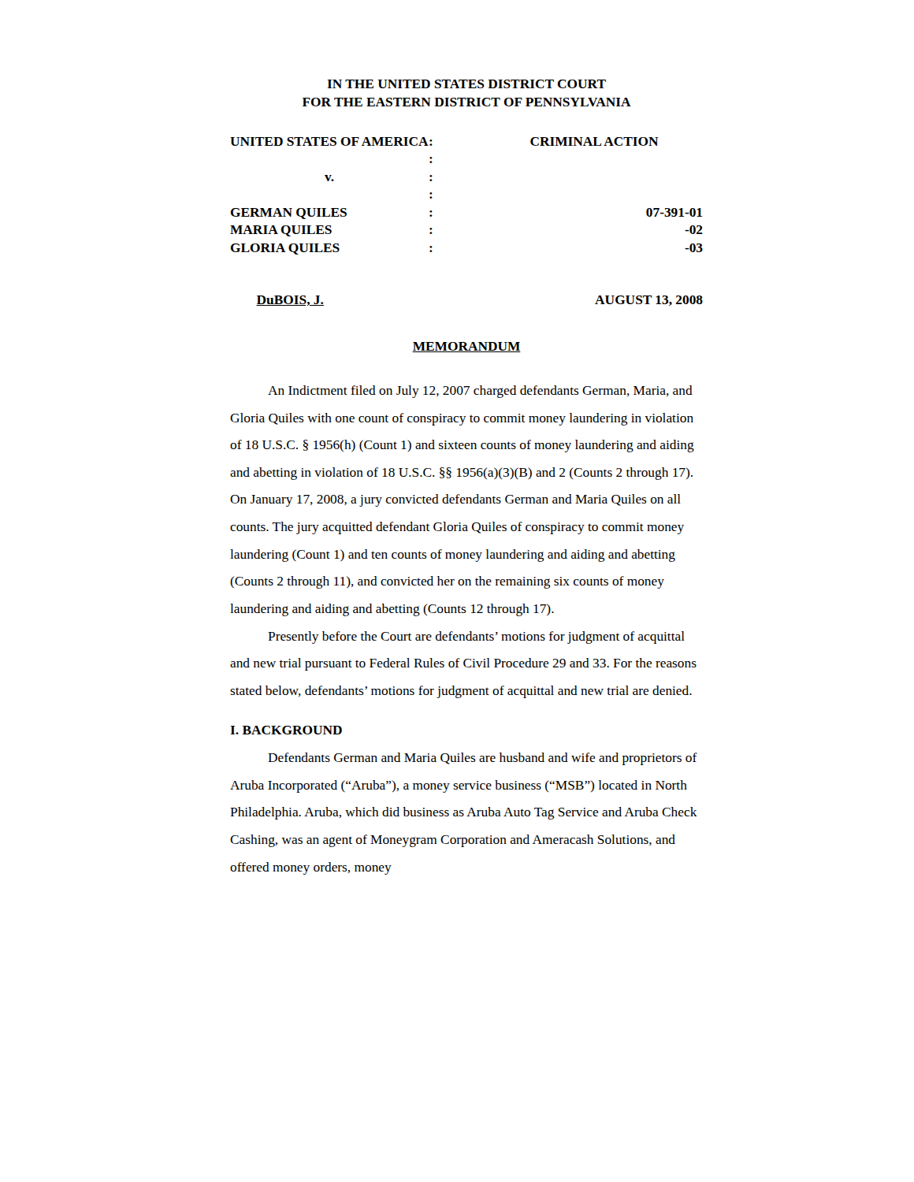IN THE UNITED STATES DISTRICT COURT
FOR THE EASTERN DISTRICT OF PENNSYLVANIA
| UNITED STATES OF AMERICA | : | CRIMINAL ACTION |
| | : | |
| v. | : | |
| | : | |
| GERMAN QUILES | : | 07-391-01 |
| MARIA QUILES | : | -02 |
| GLORIA QUILES | : | -03 |
DuBOIS, J. AUGUST 13, 2008
MEMORANDUM
An Indictment filed on July 12, 2007 charged defendants German, Maria, and Gloria Quiles with one count of conspiracy to commit money laundering in violation of 18 U.S.C. § 1956(h) (Count 1) and sixteen counts of money laundering and aiding and abetting in violation of 18 U.S.C. §§ 1956(a)(3)(B) and 2 (Counts 2 through 17). On January 17, 2008, a jury convicted defendants German and Maria Quiles on all counts. The jury acquitted defendant Gloria Quiles of conspiracy to commit money laundering (Count 1) and ten counts of money laundering and aiding and abetting (Counts 2 through 11), and convicted her on the remaining six counts of money laundering and aiding and abetting (Counts 12 through 17).
Presently before the Court are defendants’ motions for judgment of acquittal and new trial pursuant to Federal Rules of Civil Procedure 29 and 33. For the reasons stated below, defendants’ motions for judgment of acquittal and new trial are denied.
I. BACKGROUND
Defendants German and Maria Quiles are husband and wife and proprietors of Aruba Incorporated (“Aruba”), a money service business (“MSB”) located in North Philadelphia. Aruba, which did business as Aruba Auto Tag Service and Aruba Check Cashing, was an agent of Moneygram Corporation and Ameracash Solutions, and offered money orders, money